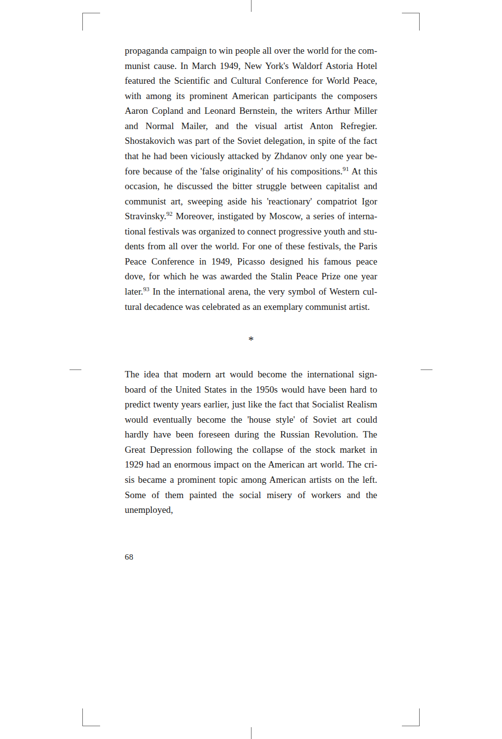propaganda campaign to win people all over the world for the communist cause. In March 1949, New York's Waldorf Astoria Hotel featured the Scientific and Cultural Conference for World Peace, with among its prominent American participants the composers Aaron Copland and Leonard Bernstein, the writers Arthur Miller and Normal Mailer, and the visual artist Anton Refregier. Shostakovich was part of the Soviet delegation, in spite of the fact that he had been viciously attacked by Zhdanov only one year before because of the 'false originality' of his compositions.91 At this occasion, he discussed the bitter struggle between capitalist and communist art, sweeping aside his 'reactionary' compatriot Igor Stravinsky.92 Moreover, instigated by Moscow, a series of international festivals was organized to connect progressive youth and students from all over the world. For one of these festivals, the Paris Peace Conference in 1949, Picasso designed his famous peace dove, for which he was awarded the Stalin Peace Prize one year later.93 In the international arena, the very symbol of Western cultural decadence was celebrated as an exemplary communist artist.
*
The idea that modern art would become the international sign-board of the United States in the 1950s would have been hard to predict twenty years earlier, just like the fact that Socialist Realism would eventually become the 'house style' of Soviet art could hardly have been foreseen during the Russian Revolution. The Great Depression following the collapse of the stock market in 1929 had an enormous impact on the American art world. The crisis became a prominent topic among American artists on the left. Some of them painted the social misery of workers and the unemployed,
68